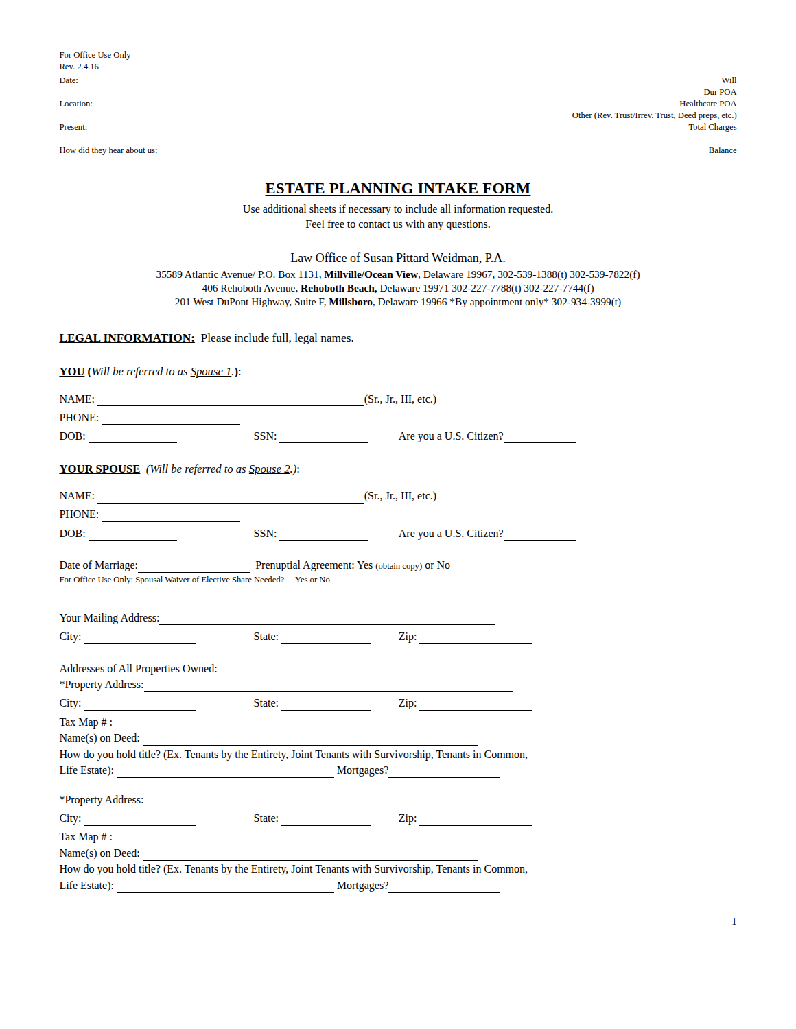For Office Use Only
Rev. 2.4.16
| Date: | Will |
| | Dur POA |
| Location: | Healthcare POA |
| | Other (Rev. Trust/Irrev. Trust, Deed preps, etc.) |
| Present: | Total Charges |
| How did they hear about us: | Balance |
ESTATE PLANNING INTAKE FORM
Use additional sheets if necessary to include all information requested.
Feel free to contact us with any questions.
Law Office of Susan Pittard Weidman, P.A.
35589 Atlantic Avenue/ P.O. Box 1131, Millville/Ocean View, Delaware 19967, 302-539-1388(t) 302-539-7822(f)
406 Rehoboth Avenue, Rehoboth Beach, Delaware 19971 302-227-7788(t) 302-227-7744(f)
201 West DuPont Highway, Suite F, Millsboro, Delaware 19966 *By appointment only* 302-934-3999(t)
LEGAL INFORMATION: Please include full, legal names.
YOU (Will be referred to as Spouse 1.):
NAME: (Sr., Jr., III, etc.)
PHONE:
DOB: SSN: Are you a U.S. Citizen?
YOUR SPOUSE (Will be referred to as Spouse 2.):
NAME: (Sr., Jr., III, etc.)
PHONE:
DOB: SSN: Are you a U.S. Citizen?
Date of Marriage: Prenuptial Agreement: Yes (obtain copy) or No
For Office Use Only: Spousal Waiver of Elective Share Needed? Yes or No
Your Mailing Address:
City: State: Zip:
Addresses of All Properties Owned:
*Property Address:
City: State: Zip:
Tax Map # :
Name(s) on Deed:
How do you hold title? (Ex. Tenants by the Entirety, Joint Tenants with Survivorship, Tenants in Common,
Life Estate): Mortgages?
*Property Address:
City: State: Zip:
Tax Map # :
Name(s) on Deed:
How do you hold title? (Ex. Tenants by the Entirety, Joint Tenants with Survivorship, Tenants in Common,
Life Estate): Mortgages?
1